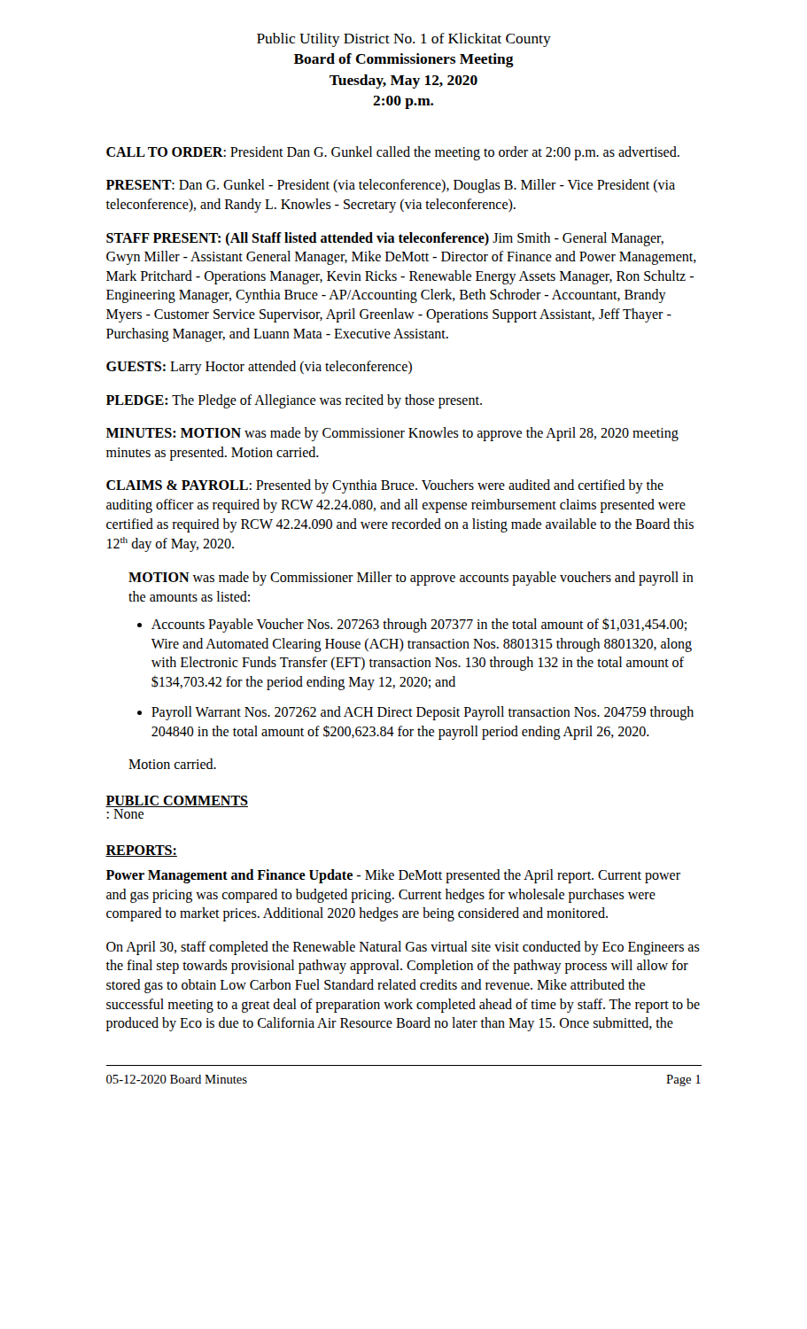Public Utility District No. 1 of Klickitat County
Board of Commissioners Meeting
Tuesday, May 12, 2020
2:00 p.m.
CALL TO ORDER: President Dan G. Gunkel called the meeting to order at 2:00 p.m. as advertised.
PRESENT: Dan G. Gunkel - President (via teleconference), Douglas B. Miller - Vice President (via teleconference), and Randy L. Knowles - Secretary (via teleconference).
STAFF PRESENT: (All Staff listed attended via teleconference) Jim Smith - General Manager, Gwyn Miller - Assistant General Manager, Mike DeMott - Director of Finance and Power Management, Mark Pritchard - Operations Manager, Kevin Ricks - Renewable Energy Assets Manager, Ron Schultz - Engineering Manager, Cynthia Bruce - AP/Accounting Clerk, Beth Schroder - Accountant, Brandy Myers - Customer Service Supervisor, April Greenlaw - Operations Support Assistant, Jeff Thayer - Purchasing Manager, and Luann Mata - Executive Assistant.
GUESTS: Larry Hoctor attended (via teleconference)
PLEDGE: The Pledge of Allegiance was recited by those present.
MINUTES: MOTION was made by Commissioner Knowles to approve the April 28, 2020 meeting minutes as presented. Motion carried.
CLAIMS & PAYROLL: Presented by Cynthia Bruce. Vouchers were audited and certified by the auditing officer as required by RCW 42.24.080, and all expense reimbursement claims presented were certified as required by RCW 42.24.090 and were recorded on a listing made available to the Board this 12th day of May, 2020.
MOTION was made by Commissioner Miller to approve accounts payable vouchers and payroll in the amounts as listed:
Accounts Payable Voucher Nos. 207263 through 207377 in the total amount of $1,031,454.00; Wire and Automated Clearing House (ACH) transaction Nos. 8801315 through 8801320, along with Electronic Funds Transfer (EFT) transaction Nos. 130 through 132 in the total amount of $134,703.42 for the period ending May 12, 2020; and
Payroll Warrant Nos. 207262 and ACH Direct Deposit Payroll transaction Nos. 204759 through 204840 in the total amount of $200,623.84 for the payroll period ending April 26, 2020.
Motion carried.
PUBLIC COMMENTS
: None
REPORTS:
Power Management and Finance Update - Mike DeMott presented the April report. Current power and gas pricing was compared to budgeted pricing. Current hedges for wholesale purchases were compared to market prices. Additional 2020 hedges are being considered and monitored.
On April 30, staff completed the Renewable Natural Gas virtual site visit conducted by Eco Engineers as the final step towards provisional pathway approval. Completion of the pathway process will allow for stored gas to obtain Low Carbon Fuel Standard related credits and revenue. Mike attributed the successful meeting to a great deal of preparation work completed ahead of time by staff. The report to be produced by Eco is due to California Air Resource Board no later than May 15. Once submitted, the
05-12-2020 Board Minutes Page 1